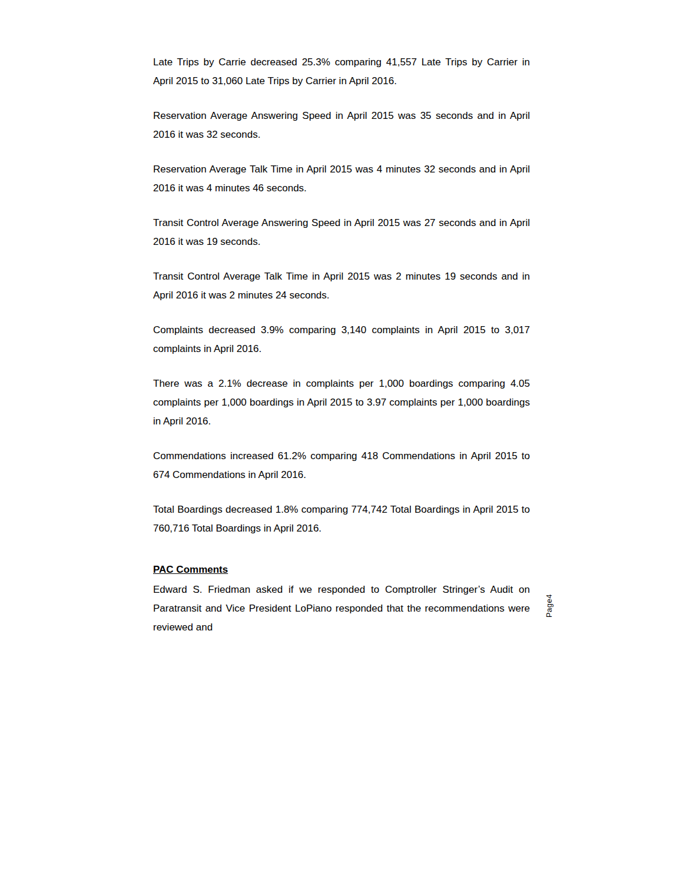Late Trips by Carrie decreased 25.3% comparing 41,557 Late Trips by Carrier in April 2015 to 31,060 Late Trips by Carrier in April 2016.
Reservation Average Answering Speed in April 2015 was 35 seconds and in April 2016 it was 32 seconds.
Reservation Average Talk Time in April 2015 was 4 minutes 32 seconds and in April 2016 it was 4 minutes 46 seconds.
Transit Control Average Answering Speed in April 2015 was 27 seconds and in April 2016 it was 19 seconds.
Transit Control Average Talk Time in April 2015 was 2 minutes 19 seconds and in April 2016 it was 2 minutes 24 seconds.
Complaints decreased 3.9% comparing 3,140 complaints in April 2015 to 3,017 complaints in April 2016.
There was a 2.1% decrease in complaints per 1,000 boardings comparing 4.05 complaints per 1,000 boardings in April 2015 to 3.97 complaints per 1,000 boardings in April 2016.
Commendations increased 61.2% comparing 418 Commendations in April 2015 to 674 Commendations in April 2016.
Total Boardings decreased 1.8% comparing 774,742 Total Boardings in April 2015 to 760,716 Total Boardings in April 2016.
PAC Comments
Edward S. Friedman asked if we responded to Comptroller Stringer’s Audit on Paratransit and Vice President LoPiano responded that the recommendations were reviewed and
Page4